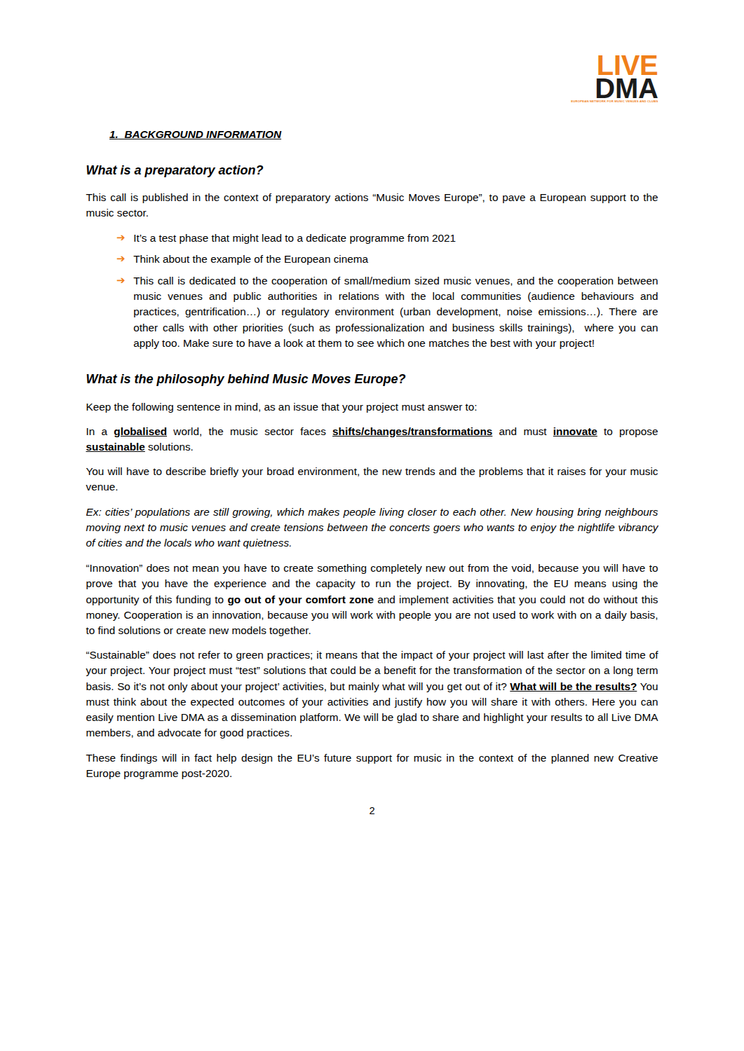LIVE DMA EUROPEAN NETWORK FOR MUSIC VENUES AND CLUBS
1. BACKGROUND INFORMATION
What is a preparatory action?
This call is published in the context of preparatory actions “Music Moves Europe”, to pave a European support to the music sector.
It’s a test phase that might lead to a dedicate programme from 2021
Think about the example of the European cinema
This call is dedicated to the cooperation of small/medium sized music venues, and the cooperation between music venues and public authorities in relations with the local communities (audience behaviours and practices, gentrification…) or regulatory environment (urban development, noise emissions…). There are other calls with other priorities (such as professionalization and business skills trainings), where you can apply too. Make sure to have a look at them to see which one matches the best with your project!
What is the philosophy behind Music Moves Europe?
Keep the following sentence in mind, as an issue that your project must answer to:
In a globalised world, the music sector faces shifts/changes/transformations and must innovate to propose sustainable solutions.
You will have to describe briefly your broad environment, the new trends and the problems that it raises for your music venue.
Ex: cities’ populations are still growing, which makes people living closer to each other. New housing bring neighbours moving next to music venues and create tensions between the concerts goers who wants to enjoy the nightlife vibrancy of cities and the locals who want quietness.
“Innovation” does not mean you have to create something completely new out from the void, because you will have to prove that you have the experience and the capacity to run the project. By innovating, the EU means using the opportunity of this funding to go out of your comfort zone and implement activities that you could not do without this money. Cooperation is an innovation, because you will work with people you are not used to work with on a daily basis, to find solutions or create new models together.
“Sustainable” does not refer to green practices; it means that the impact of your project will last after the limited time of your project. Your project must “test” solutions that could be a benefit for the transformation of the sector on a long term basis. So it’s not only about your project’ activities, but mainly what will you get out of it? What will be the results? You must think about the expected outcomes of your activities and justify how you will share it with others. Here you can easily mention Live DMA as a dissemination platform. We will be glad to share and highlight your results to all Live DMA members, and advocate for good practices.
These findings will in fact help design the EU’s future support for music in the context of the planned new Creative Europe programme post-2020.
2